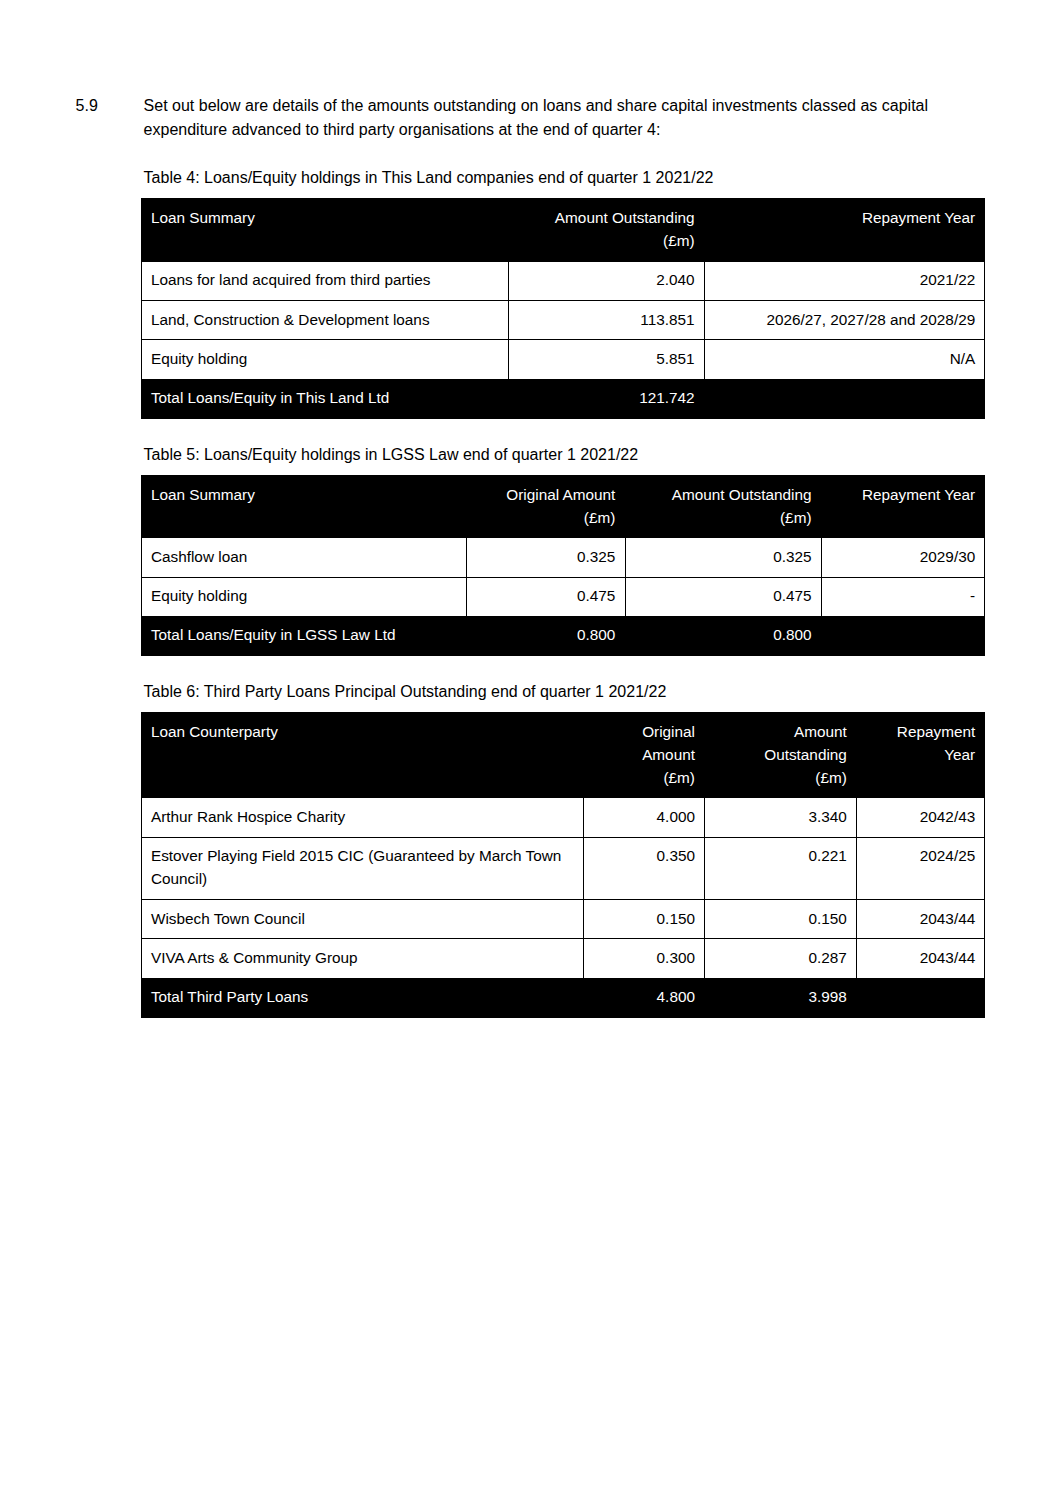5.9
Set out below are details of the amounts outstanding on loans and share capital investments classed as capital expenditure advanced to third party organisations at the end of quarter 4:
Table 4: Loans/Equity holdings in This Land companies end of quarter 1 2021/22
| Loan Summary | Amount Outstanding (£m) | Repayment Year |
| --- | --- | --- |
| Loans for land acquired from third parties | 2.040 | 2021/22 |
| Land, Construction & Development loans | 113.851 | 2026/27, 2027/28 and 2028/29 |
| Equity holding | 5.851 | N/A |
| Total Loans/Equity in This Land Ltd | 121.742 | |
Table 5: Loans/Equity holdings in LGSS Law end of quarter 1 2021/22
| Loan Summary | Original Amount (£m) | Amount Outstanding (£m) | Repayment Year |
| --- | --- | --- | --- |
| Cashflow loan | 0.325 | 0.325 | 2029/30 |
| Equity holding | 0.475 | 0.475 | - |
| Total Loans/Equity in LGSS Law Ltd | 0.800 | 0.800 | |
Table 6: Third Party Loans Principal Outstanding end of quarter 1 2021/22
| Loan Counterparty | Original Amount (£m) | Amount Outstanding (£m) | Repayment Year |
| --- | --- | --- | --- |
| Arthur Rank Hospice Charity | 4.000 | 3.340 | 2042/43 |
| Estover Playing Field 2015 CIC (Guaranteed by March Town Council) | 0.350 | 0.221 | 2024/25 |
| Wisbech Town Council | 0.150 | 0.150 | 2043/44 |
| VIVA Arts & Community Group | 0.300 | 0.287 | 2043/44 |
| Total Third Party Loans | 4.800 | 3.998 | |